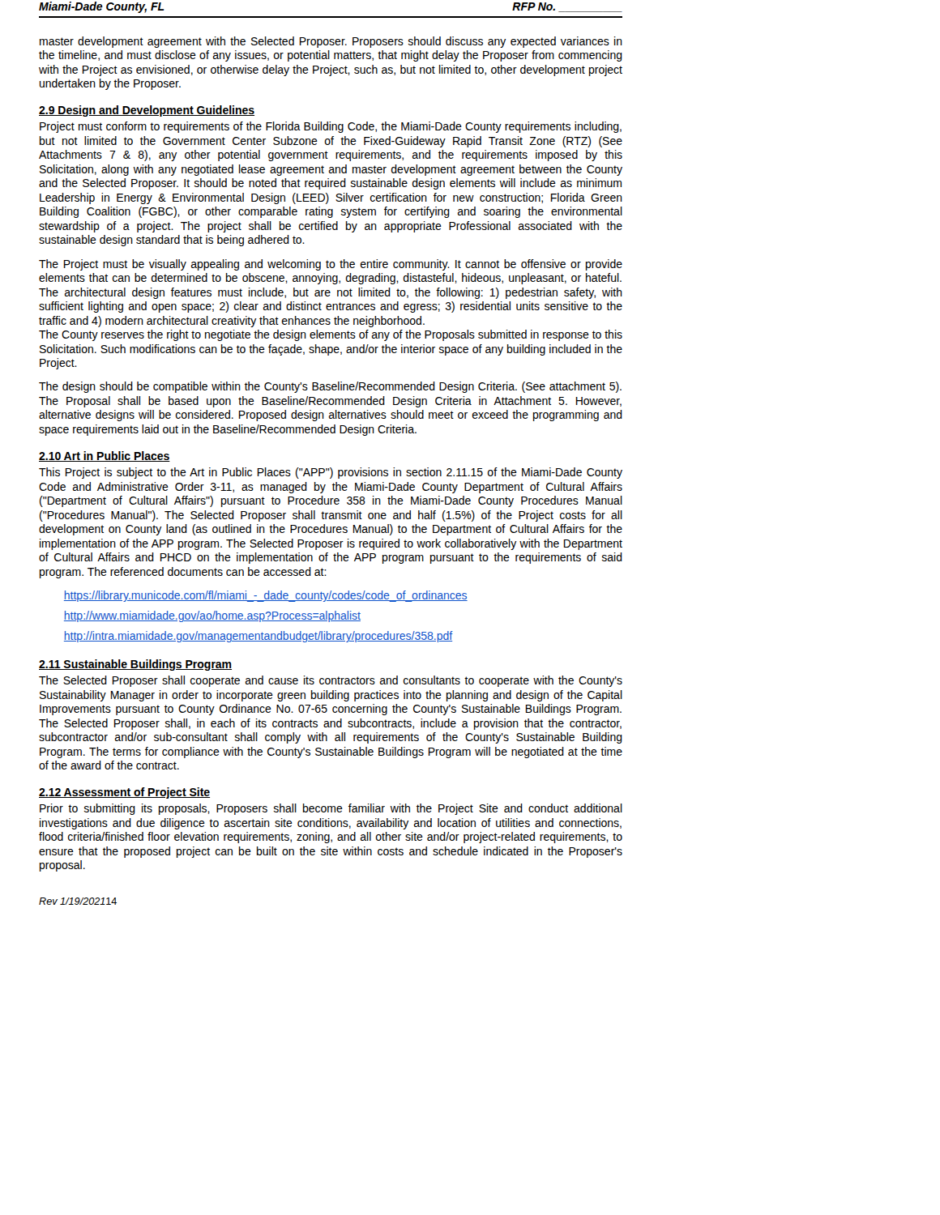Miami-Dade County, FL
RFP No. __________
master development agreement with the Selected Proposer. Proposers should discuss any expected variances in the timeline, and must disclose of any issues, or potential matters, that might delay the Proposer from commencing with the Project as envisioned, or otherwise delay the Project, such as, but not limited to, other development project undertaken by the Proposer.
2.9 Design and Development Guidelines
Project must conform to requirements of the Florida Building Code, the Miami-Dade County requirements including, but not limited to the Government Center Subzone of the Fixed-Guideway Rapid Transit Zone (RTZ) (See Attachments 7 & 8), any other potential government requirements, and the requirements imposed by this Solicitation, along with any negotiated lease agreement and master development agreement between the County and the Selected Proposer. It should be noted that required sustainable design elements will include as minimum Leadership in Energy & Environmental Design (LEED) Silver certification for new construction; Florida Green Building Coalition (FGBC), or other comparable rating system for certifying and soaring the environmental stewardship of a project. The project shall be certified by an appropriate Professional associated with the sustainable design standard that is being adhered to.
The Project must be visually appealing and welcoming to the entire community. It cannot be offensive or provide elements that can be determined to be obscene, annoying, degrading, distasteful, hideous, unpleasant, or hateful. The architectural design features must include, but are not limited to, the following: 1) pedestrian safety, with sufficient lighting and open space; 2) clear and distinct entrances and egress; 3) residential units sensitive to the traffic and 4) modern architectural creativity that enhances the neighborhood.
The County reserves the right to negotiate the design elements of any of the Proposals submitted in response to this Solicitation. Such modifications can be to the façade, shape, and/or the interior space of any building included in the Project.
The design should be compatible within the County's Baseline/Recommended Design Criteria. (See attachment 5). The Proposal shall be based upon the Baseline/Recommended Design Criteria in Attachment 5. However, alternative designs will be considered. Proposed design alternatives should meet or exceed the programming and space requirements laid out in the Baseline/Recommended Design Criteria.
2.10 Art in Public Places
This Project is subject to the Art in Public Places ("APP") provisions in section 2.11.15 of the Miami-Dade County Code and Administrative Order 3-11, as managed by the Miami-Dade County Department of Cultural Affairs ("Department of Cultural Affairs") pursuant to Procedure 358 in the Miami-Dade County Procedures Manual ("Procedures Manual"). The Selected Proposer shall transmit one and half (1.5%) of the Project costs for all development on County land (as outlined in the Procedures Manual) to the Department of Cultural Affairs for the implementation of the APP program. The Selected Proposer is required to work collaboratively with the Department of Cultural Affairs and PHCD on the implementation of the APP program pursuant to the requirements of said program. The referenced documents can be accessed at:
https://library.municode.com/fl/miami_-_dade_county/codes/code_of_ordinances http://www.miamidade.gov/ao/home.asp?Process=alphalist http://intra.miamidade.gov/managementandbudget/library/procedures/358.pdf
2.11 Sustainable Buildings Program
The Selected Proposer shall cooperate and cause its contractors and consultants to cooperate with the County's Sustainability Manager in order to incorporate green building practices into the planning and design of the Capital Improvements pursuant to County Ordinance No. 07-65 concerning the County's Sustainable Buildings Program. The Selected Proposer shall, in each of its contracts and subcontracts, include a provision that the contractor, subcontractor and/or sub-consultant shall comply with all requirements of the County's Sustainable Building Program. The terms for compliance with the County's Sustainable Buildings Program will be negotiated at the time of the award of the contract.
2.12 Assessment of Project Site
Prior to submitting its proposals, Proposers shall become familiar with the Project Site and conduct additional investigations and due diligence to ascertain site conditions, availability and location of utilities and connections, flood criteria/finished floor elevation requirements, zoning, and all other site and/or project-related requirements, to ensure that the proposed project can be built on the site within costs and schedule indicated in the Proposer's proposal.
Rev 1/19/2021
14